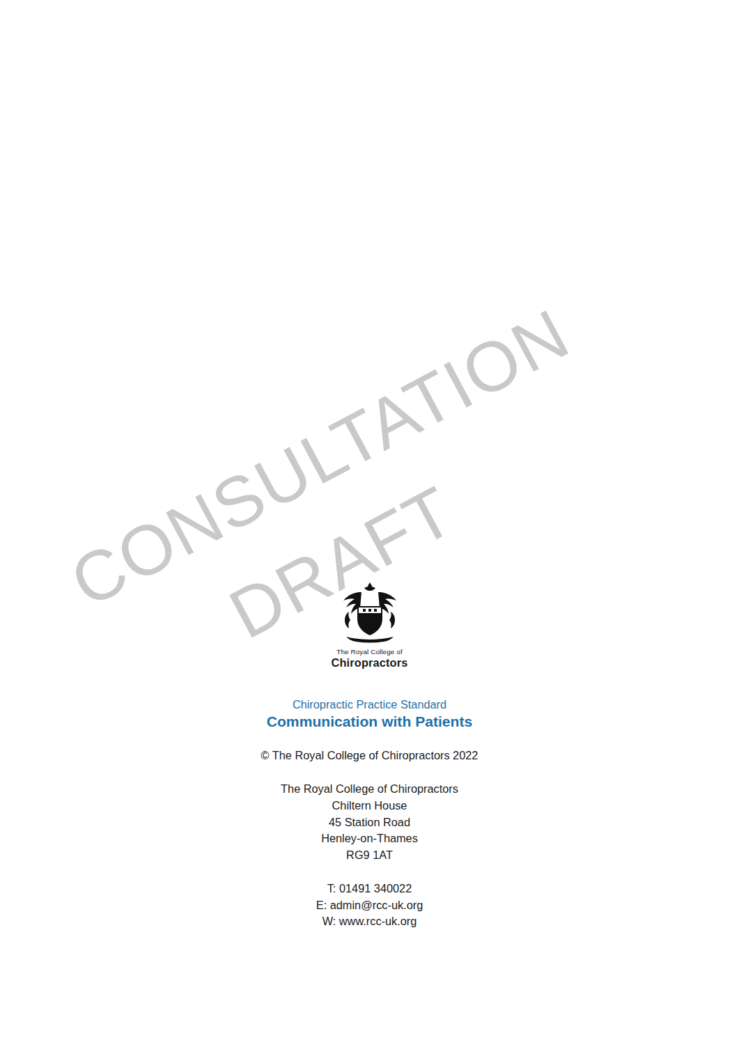CONSULTATION DRAFT
The Royal College of
Chiropractors
Chiropractic Practice Standard
Communication with Patients
© The Royal College of Chiropractors 2022
The Royal College of Chiropractors
Chiltern House
45 Station Road
Henley-on-Thames
RG9 1AT
T: 01491 340022
E: admin@rcc-uk.org
W: www.rcc-uk.org